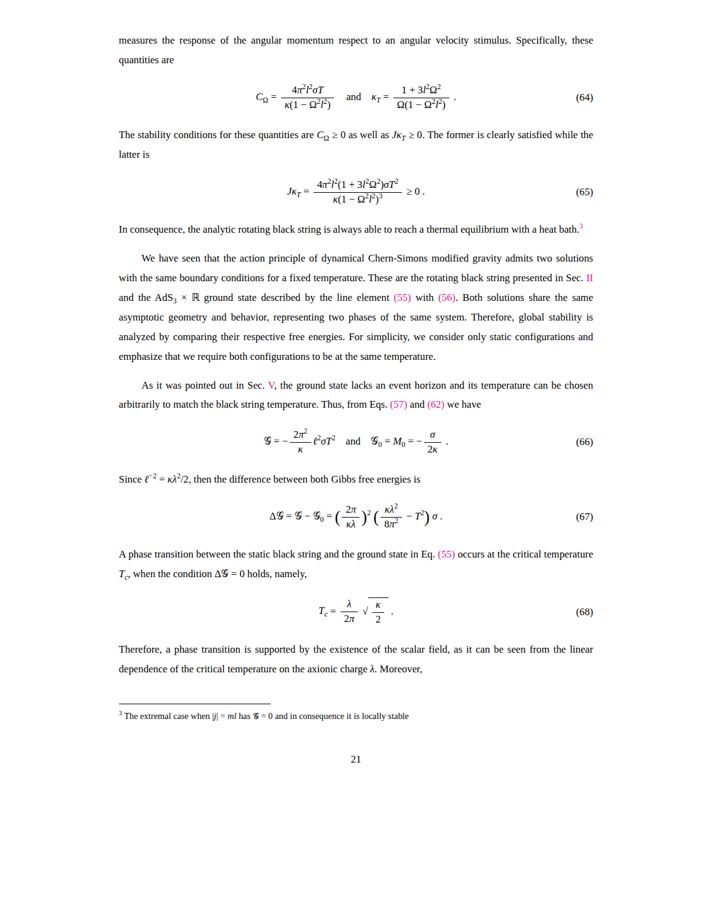measures the response of the angular momentum respect to an angular velocity stimulus. Specifically, these quantities are
CΩ = 4π2l2σT κ(1 − Ω2l2) and κT = 1 + 3l2Ω2 Ω(1 − Ω2l2) . (64)
The stability conditions for these quantities are CΩ ≥ 0 as well as JκT ≥ 0. The former is clearly satisfied while the latter is
JκT = 4π2l2(1 + 3l2Ω2)σT2 κ(1 − Ω2l2)3 ≥ 0 . (65)
In consequence, the analytic rotating black string is always able to reach a thermal equilibrium with a heat bath.3
We have seen that the action principle of dynamical Chern-Simons modified gravity admits two solutions with the same boundary conditions for a fixed temperature. These are the rotating black string presented in Sec. II and the AdS3 × ℝ ground state described by the line element (55) with (56). Both solutions share the same asymptotic geometry and behavior, representing two phases of the same system. Therefore, global stability is analyzed by comparing their respective free energies. For simplicity, we consider only static configurations and emphasize that we require both configurations to be at the same temperature.
As it was pointed out in Sec. V, the ground state lacks an event horizon and its temperature can be chosen arbitrarily to match the black string temperature. Thus, from Eqs. (57) and (62) we have
𝒢 = −2π2 κ ℓ2σT2 and 𝒢0 = M0 = −σ 2κ . (66)
Since ℓ−2 = κλ2/2, then the difference between both Gibbs free energies is
Δ𝒢 = 𝒢 − 𝒢0 = (2π κλ)2 (κλ28π2 − T2) σ . (67)
A phase transition between the static black string and the ground state in Eq. (55) occurs at the critical temperature Tc, when the condition Δ𝒢 = 0 holds, namely,
Tc = λ 2π √κ 2 . (68)
Therefore, a phase transition is supported by the existence of the scalar field, as it can be seen from the linear dependence of the critical temperature on the axionic charge λ. Moreover,
3 The extremal case when |j| = ml has 𝒢 = 0 and in consequence it is locally stable
21